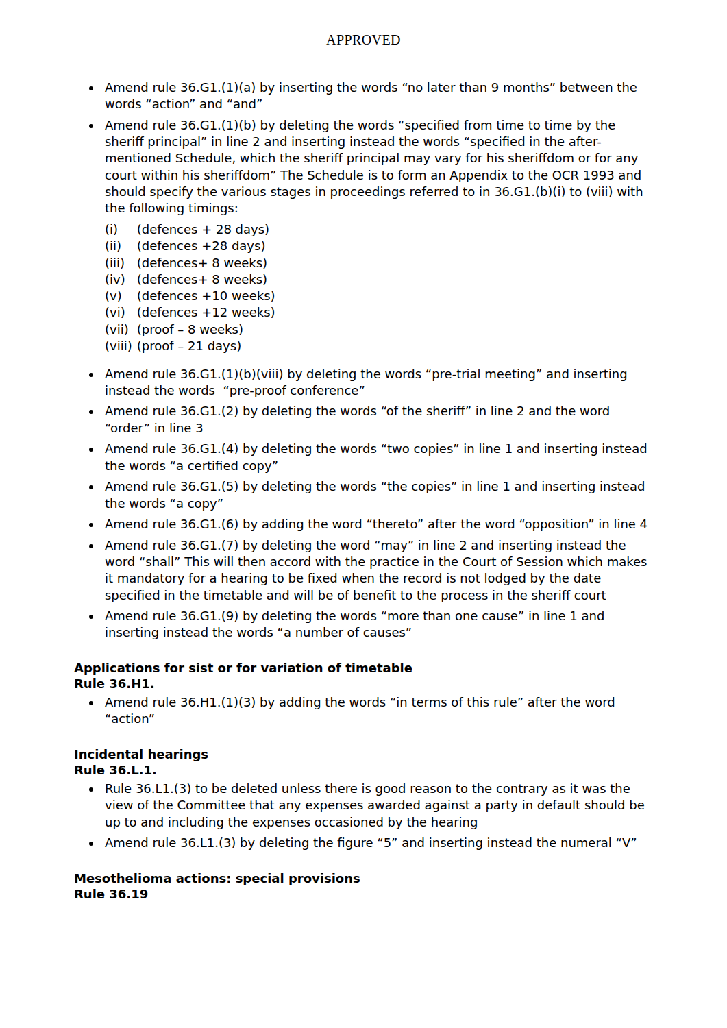APPROVED
Amend rule 36.G1.(1)(a) by inserting the words “no later than 9 months” between the words “action” and “and”
Amend rule 36.G1.(1)(b) by deleting the words “specified from time to time by the sheriff principal” in line 2 and inserting instead the words “specified in the after-mentioned Schedule, which the sheriff principal may vary for his sheriffdom or for any court within his sheriffdom” The Schedule is to form an Appendix to the OCR 1993 and should specify the various stages in proceedings referred to in 36.G1.(b)(i) to (viii) with the following timings:
(i)(defences + 28 days)
(ii)(defences +28 days)
(iii)(defences+ 8 weeks)
(iv)(defences+ 8 weeks)
(v)(defences +10 weeks)
(vi)(defences +12 weeks)
(vii)(proof – 8 weeks)
(viii)(proof – 21 days)
Amend rule 36.G1.(1)(b)(viii) by deleting the words “pre-trial meeting” and inserting instead the words “pre-proof conference”
Amend rule 36.G1.(2) by deleting the words “of the sheriff” in line 2 and the word “order” in line 3
Amend rule 36.G1.(4) by deleting the words “two copies” in line 1 and inserting instead the words “a certified copy”
Amend rule 36.G1.(5) by deleting the words “the copies” in line 1 and inserting instead the words “a copy”
Amend rule 36.G1.(6) by adding the word “thereto” after the word “opposition” in line 4
Amend rule 36.G1.(7) by deleting the word “may” in line 2 and inserting instead the word “shall” This will then accord with the practice in the Court of Session which makes it mandatory for a hearing to be fixed when the record is not lodged by the date specified in the timetable and will be of benefit to the process in the sheriff court
Amend rule 36.G1.(9) by deleting the words “more than one cause” in line 1 and inserting instead the words “a number of causes”
Applications for sist or for variation of timetableRule 36.H1.
Amend rule 36.H1.(1)(3) by adding the words “in terms of this rule” after the word “action”
Incidental hearingsRule 36.L.1.
Rule 36.L1.(3) to be deleted unless there is good reason to the contrary as it was the view of the Committee that any expenses awarded against a party in default should be up to and including the expenses occasioned by the hearing
Amend rule 36.L1.(3) by deleting the figure “5” and inserting instead the numeral “V”
Mesothelioma actions: special provisionsRule 36.19